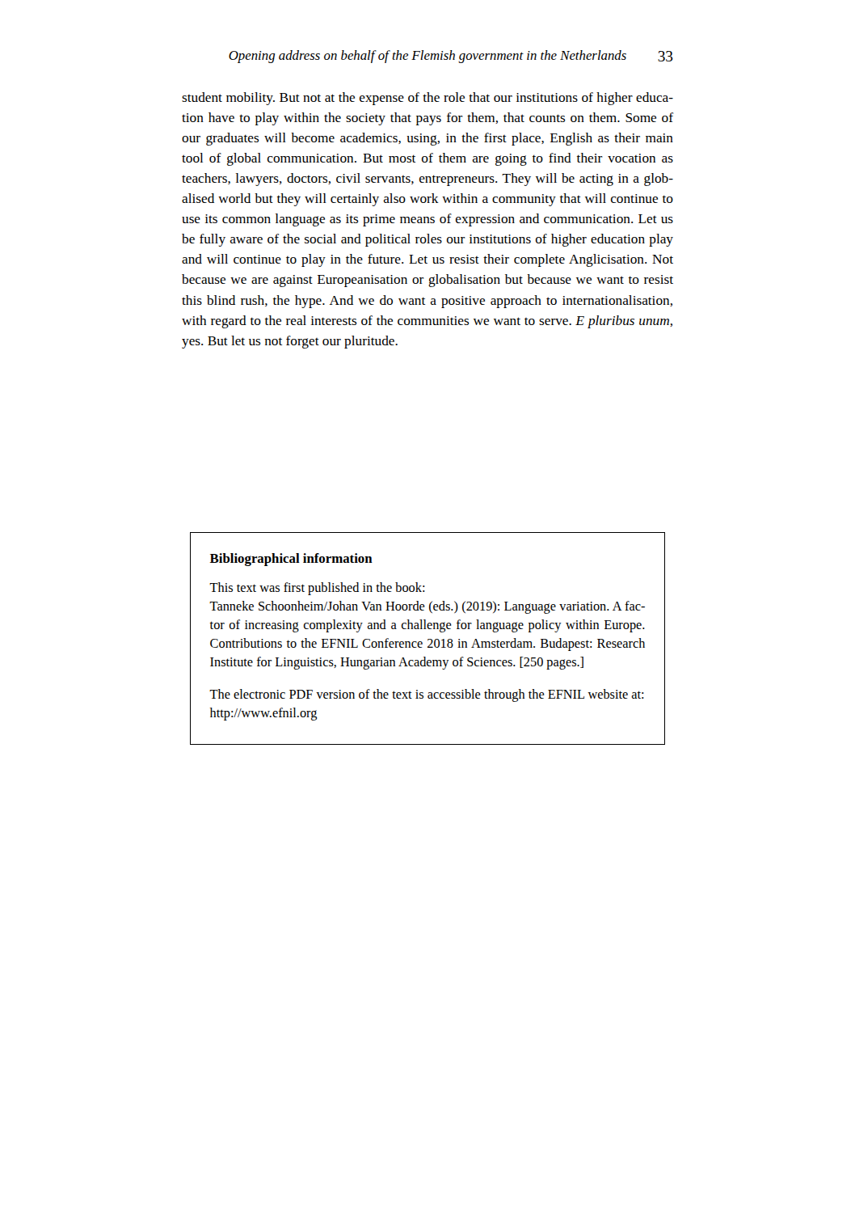Opening address on behalf of the Flemish government in the Netherlands 33
student mobility. But not at the expense of the role that our institutions of higher education have to play within the society that pays for them, that counts on them. Some of our graduates will become academics, using, in the first place, English as their main tool of global communication. But most of them are going to find their vocation as teachers, lawyers, doctors, civil servants, entrepreneurs. They will be acting in a globalised world but they will certainly also work within a community that will continue to use its common language as its prime means of expression and communication. Let us be fully aware of the social and political roles our institutions of higher education play and will continue to play in the future. Let us resist their complete Anglicisation. Not because we are against Europeanisation or globalisation but because we want to resist this blind rush, the hype. And we do want a positive approach to internationalisation, with regard to the real interests of the communities we want to serve. E pluribus unum, yes. But let us not forget our pluritude.
Bibliographical information
This text was first published in the book:
Tanneke Schoonheim/Johan Van Hoorde (eds.) (2019): Language variation. A factor of increasing complexity and a challenge for language policy within Europe. Contributions to the EFNIL Conference 2018 in Amsterdam. Budapest: Research Institute for Linguistics, Hungarian Academy of Sciences. [250 pages.]
The electronic PDF version of the text is accessible through the EFNIL website at:
http://www.efnil.org